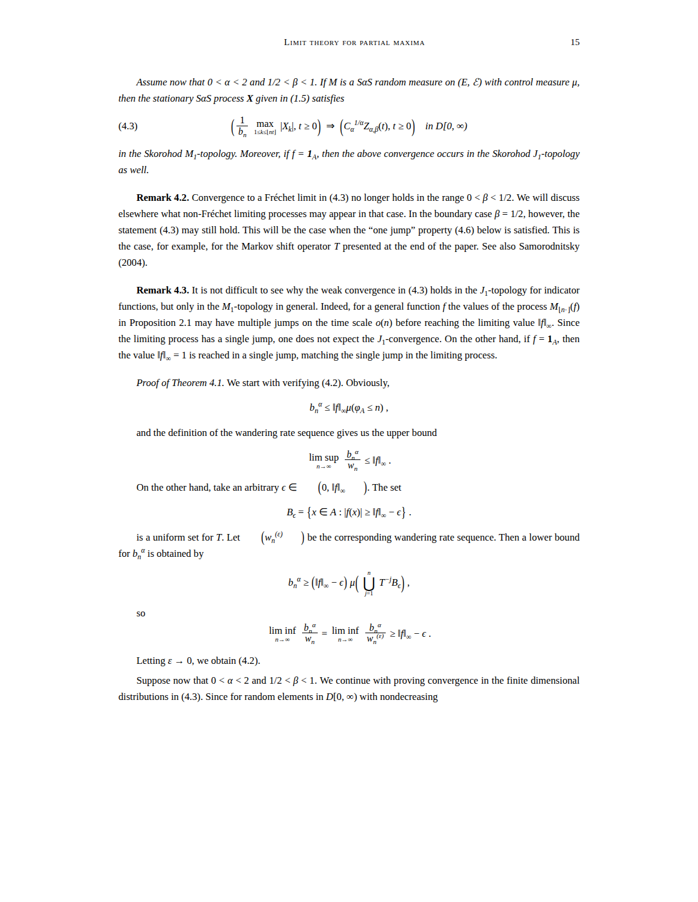Limit theory for partial maxima 15
Assume now that 0 < α < 2 and 1/2 < β < 1. If M is a Sα S random measure on (E, ℰ) with control measure μ, then the stationary Sα S process X given in (1.5) satisfies
(4.3) (1 bn max 1≤k≤⌊nt⌋ |Xk|, t ≥ 0) ⇒ (Cα1/αZα,β(t), t ≥ 0) in D[0, ∞)
in the Skorohod M1-topology. Moreover, if f = 1A, then the above convergence occurs in the Skorohod J1-topology as well.
Remark 4.2. Convergence to a Fréchet limit in (4.3) no longer holds in the range 0 < β < 1/2. We will discuss elsewhere what non-Fréchet limiting processes may appear in that case. In the boundary case β = 1/2, however, the statement (4.3) may still hold. This will be the case when the “one jump” property (4.6) below is satisfied. This is the case, for example, for the Markov shift operator T presented at the end of the paper. See also Samorodnitsky (2004).
Remark 4.3. It is not difficult to see why the weak convergence in (4.3) holds in the J1-topology for indicator functions, but only in the M1-topology in general. Indeed, for a general function f the values of the process M⌊n·⌋(f) in Proposition 2.1 may have multiple jumps on the time scale o(n) before reaching the limiting value ‖f‖∞. Since the limiting process has a single jump, one does not expect the J1-convergence. On the other hand, if f = 1A, then the value ‖f‖∞ = 1 is reached in a single jump, matching the single jump in the limiting process.
Proof of Theorem 4.1. We start with verifying (4.2). Obviously,
bnα ≤ ‖f‖∞μ(φA ≤ n) ,
and the definition of the wandering rate sequence gives us the upper bound
lim sup n→∞ bnα wn ≤ ‖f‖∞ .
On the other hand, take an arbitrary ϵ ∈ (0, ‖f‖∞). The set
Bϵ = {x ∈ A : |f(x)| ≥ ‖f‖∞ − ϵ} .
is a uniform set for T. Let (wn(ε)) be the corresponding wandering rate sequence. Then a lower bound for bnα is obtained by
bnα ≥ (‖f‖∞ − ϵ) μ( n⋃j=1 T−jBϵ) ,
so
lim inf n→∞ bnα wn = lim inf n→∞ bnα wn(ε) ≥ ‖f‖∞ − ϵ .
Letting ε → 0, we obtain (4.2).
Suppose now that 0 < α < 2 and 1/2 < β < 1. We continue with proving convergence in the finite dimensional distributions in (4.3). Since for random elements in D[0, ∞) with nondecreasing